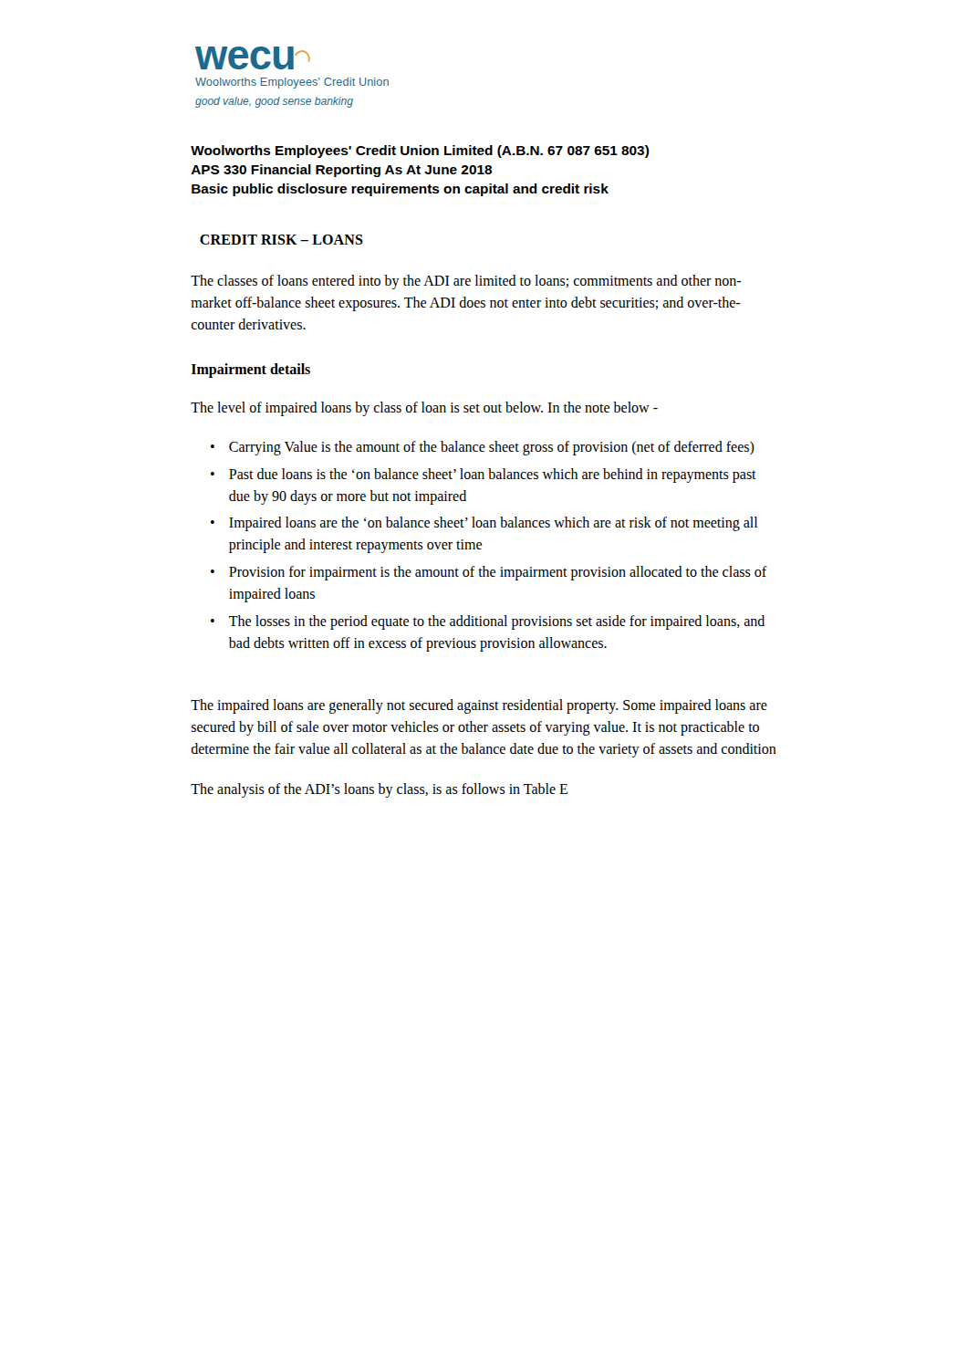wecu
Woolworths Employees' Credit Union
good value, good sense banking
Woolworths Employees' Credit Union Limited (A.B.N. 67 087 651 803)
APS 330 Financial Reporting As At June 2018
Basic public disclosure requirements on capital and credit risk
CREDIT RISK – LOANS
The classes of loans entered into by the ADI are limited to loans; commitments and other non-market off-balance sheet exposures. The ADI does not enter into debt securities; and over-the-counter derivatives.
Impairment details
The level of impaired loans by class of loan is set out below. In the note below -
Carrying Value is the amount of the balance sheet gross of provision (net of deferred fees)
Past due loans is the ‘on balance sheet’ loan balances which are behind in repayments past due by 90 days or more but not impaired
Impaired loans are the ‘on balance sheet’ loan balances which are at risk of not meeting all principle and interest repayments over time
Provision for impairment is the amount of the impairment provision allocated to the class of impaired loans
The losses in the period equate to the additional provisions set aside for impaired loans, and bad debts written off in excess of previous provision allowances.
The impaired loans are generally not secured against residential property. Some impaired loans are secured by bill of sale over motor vehicles or other assets of varying value. It is not practicable to determine the fair value all collateral as at the balance date due to the variety of assets and condition
The analysis of the ADI’s loans by class, is as follows in Table E